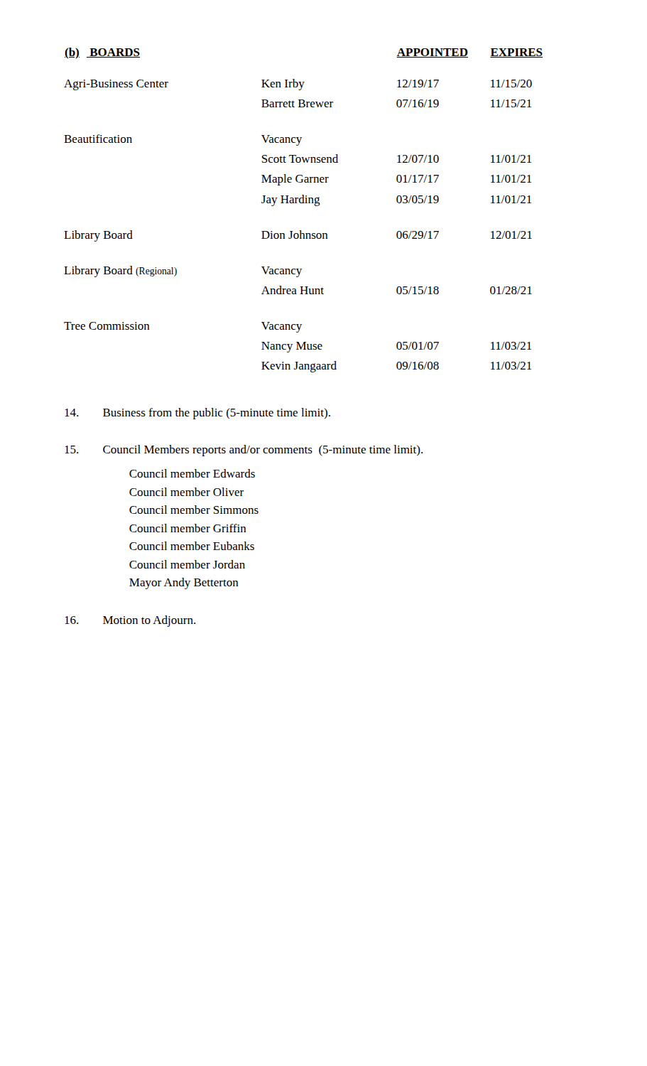| (b) BOARDS | APPOINTED | EXPIRES |
| --- | --- | --- |
| Agri-Business Center | Ken Irby | 12/19/17 | 11/15/20 |
| | Barrett Brewer | 07/16/19 | 11/15/21 |
| Beautification | Vacancy | | |
| | Scott Townsend | 12/07/10 | 11/01/21 |
| | Maple Garner | 01/17/17 | 11/01/21 |
| | Jay Harding | 03/05/19 | 11/01/21 |
| Library Board | Dion Johnson | 06/29/17 | 12/01/21 |
| Library Board (Regional) | Vacancy | | |
| | Andrea Hunt | 05/15/18 | 01/28/21 |
| Tree Commission | Vacancy | | |
| | Nancy Muse | 05/01/07 | 11/03/21 |
| | Kevin Jangaard | 09/16/08 | 11/03/21 |
14.
Business from the public (5-minute time limit).
15.
Council Members reports and/or comments (5-minute time limit).
Council member Edwards
Council member Oliver
Council member Simmons
Council member Griffin
Council member Eubanks
Council member Jordan
Mayor Andy Betterton
16.
Motion to Adjourn.